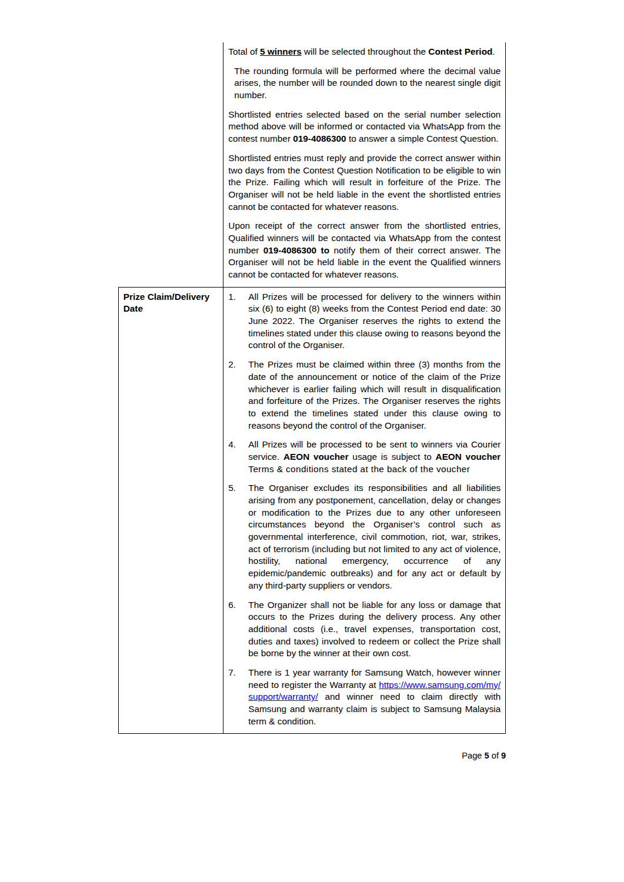| | Total of 5 winners will be selected throughout the Contest Period . The rounding formula will be performed where the decimal value arises, the number will be rounded down to the nearest single digit number. Shortlisted entries selected based on the serial number selection method above will be informed or contacted via WhatsApp from the contest number 019-4086300 to answer a simple Contest Question. Shortlisted entries must reply and provide the correct answer within two days from the Contest Question Notification to be eligible to win the Prize. Failing which will result in forfeiture of the Prize. The Organiser will not be held liable in the event the shortlisted entries cannot be contacted for whatever reasons. Upon receipt of the correct answer from the shortlisted entries, Qualified winners will be contacted via WhatsApp from the contest number 019-4086300 to notify them of their correct answer. The Organiser will not be held liable in the event the Qualified winners cannot be contacted for whatever reasons. |
| Prize Claim/Delivery Date | 1. All Prizes will be processed for delivery to the winners within six (6) to eight (8) weeks from the Contest Period end date: 30 June 2022. The Organiser reserves the rights to extend the timelines stated under this clause owing to reasons beyond the control of the Organiser. 2. The Prizes must be claimed within three (3) months from the date of the announcement or notice of the claim of the Prize whichever is earlier failing which will result in disqualification and forfeiture of the Prizes. The Organiser reserves the rights to extend the timelines stated under this clause owing to reasons beyond the control of the Organiser. 4. All Prizes will be processed to be sent to winners via Courier service. AEON voucher usage is subject to AEON voucher Terms & conditions stated at the back of the voucher 5. The Organiser excludes its responsibilities and all liabilities arising from any postponement, cancellation, delay or changes or modification to the Prizes due to any other unforeseen circumstances beyond the Organiser’s control such as governmental interference, civil commotion, riot, war, strikes, act of terrorism (including but not limited to any act of violence, hostility, national emergency, occurrence of any epidemic/pandemic outbreaks) and for any act or default by any third-party suppliers or vendors. 6. The Organizer shall not be liable for any loss or damage that occurs to the Prizes during the delivery process. Any other additional costs (i.e., travel expenses, transportation cost, duties and taxes) involved to redeem or collect the Prize shall be borne by the winner at their own cost. 7. There is 1 year warranty for Samsung Watch, however winner need to register the Warranty at https://www.samsung.com/my/support/warranty/ and winner need to claim directly with Samsung and warranty claim is subject to Samsung Malaysia term & condition. |
Page 5 of 9